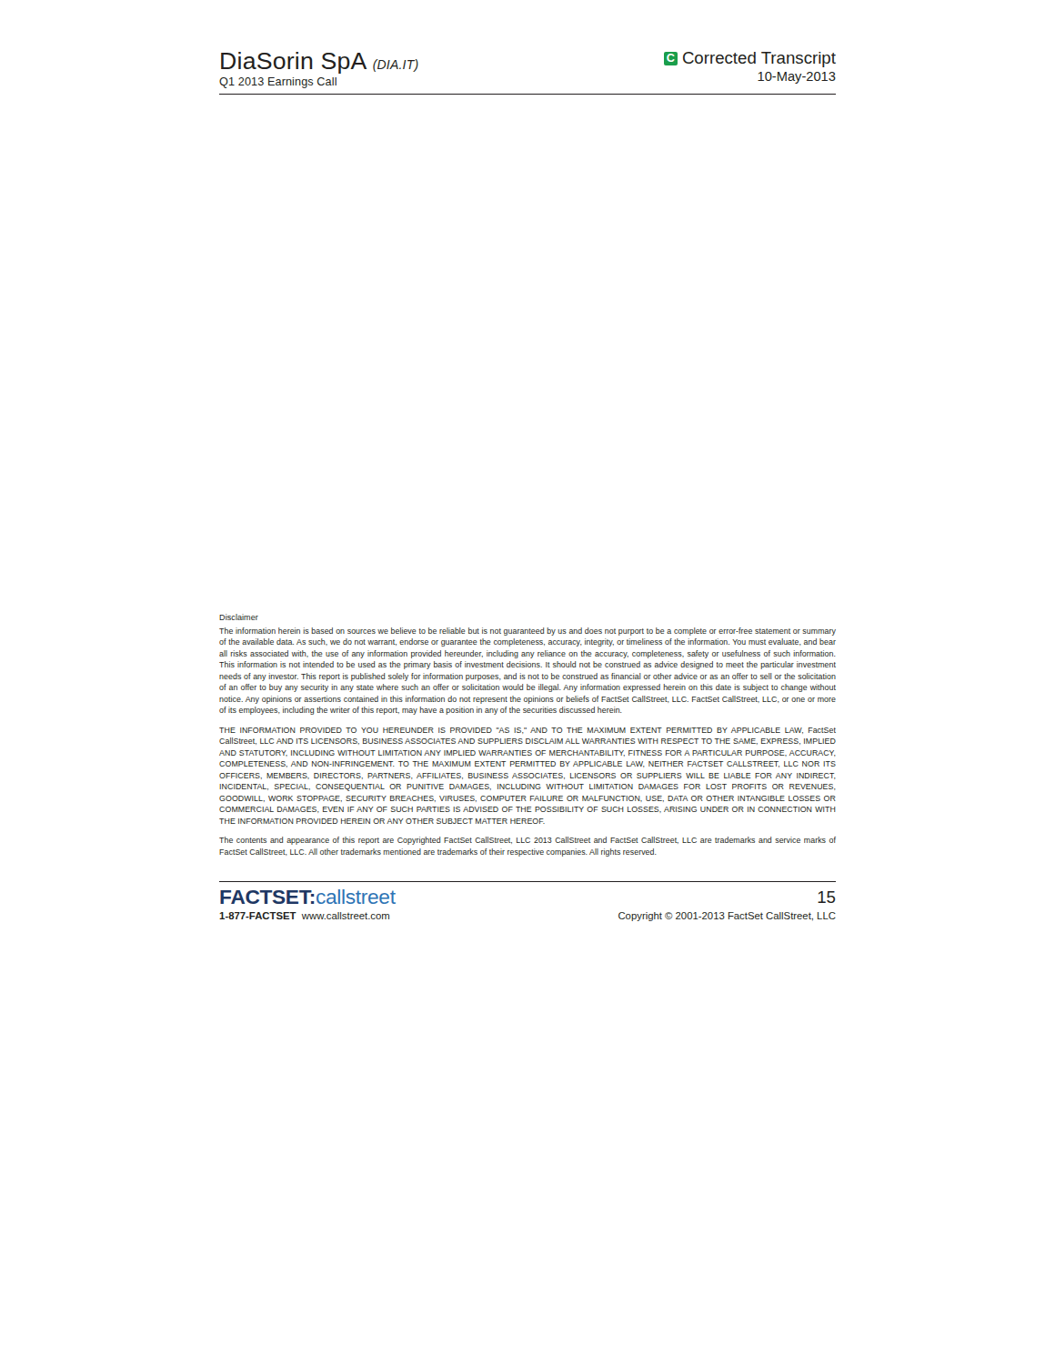DiaSorin SpA (DIA.IT)
Q1 2013 Earnings Call
CCorrected Transcript
10-May-2013
Disclaimer
The information herein is based on sources we believe to be reliable but is not guaranteed by us and does not purport to be a complete or error-free statement or summary of the available data. As such, we do not warrant, endorse or guarantee the completeness, accuracy, integrity, or timeliness of the information. You must evaluate, and bear all risks associated with, the use of any information provided hereunder, including any reliance on the accuracy, completeness, safety or usefulness of such information. This information is not intended to be used as the primary basis of investment decisions. It should not be construed as advice designed to meet the particular investment needs of any investor. This report is published solely for information purposes, and is not to be construed as financial or other advice or as an offer to sell or the solicitation of an offer to buy any security in any state where such an offer or solicitation would be illegal. Any information expressed herein on this date is subject to change without notice. Any opinions or assertions contained in this information do not represent the opinions or beliefs of FactSet CallStreet, LLC. FactSet CallStreet, LLC, or one or more of its employees, including the writer of this report, may have a position in any of the securities discussed herein.
THE INFORMATION PROVIDED TO YOU HEREUNDER IS PROVIDED "AS IS," AND TO THE MAXIMUM EXTENT PERMITTED BY APPLICABLE LAW, FactSet CallStreet, LLC AND ITS LICENSORS, BUSINESS ASSOCIATES AND SUPPLIERS DISCLAIM ALL WARRANTIES WITH RESPECT TO THE SAME, EXPRESS, IMPLIED AND STATUTORY, INCLUDING WITHOUT LIMITATION ANY IMPLIED WARRANTIES OF MERCHANTABILITY, FITNESS FOR A PARTICULAR PURPOSE, ACCURACY, COMPLETENESS, AND NON-INFRINGEMENT. TO THE MAXIMUM EXTENT PERMITTED BY APPLICABLE LAW, NEITHER FACTSET CALLSTREET, LLC NOR ITS OFFICERS, MEMBERS, DIRECTORS, PARTNERS, AFFILIATES, BUSINESS ASSOCIATES, LICENSORS OR SUPPLIERS WILL BE LIABLE FOR ANY INDIRECT, INCIDENTAL, SPECIAL, CONSEQUENTIAL OR PUNITIVE DAMAGES, INCLUDING WITHOUT LIMITATION DAMAGES FOR LOST PROFITS OR REVENUES, GOODWILL, WORK STOPPAGE, SECURITY BREACHES, VIRUSES, COMPUTER FAILURE OR MALFUNCTION, USE, DATA OR OTHER INTANGIBLE LOSSES OR COMMERCIAL DAMAGES, EVEN IF ANY OF SUCH PARTIES IS ADVISED OF THE POSSIBILITY OF SUCH LOSSES, ARISING UNDER OR IN CONNECTION WITH THE INFORMATION PROVIDED HEREIN OR ANY OTHER SUBJECT MATTER HEREOF.
The contents and appearance of this report are Copyrighted FactSet CallStreet, LLC 2013 CallStreet and FactSet CallStreet, LLC are trademarks and service marks of FactSet CallStreet, LLC. All other trademarks mentioned are trademarks of their respective companies. All rights reserved.
FACTSET:callstreet
1-877-FACTSET www.callstreet.com
15
Copyright © 2001-2013 FactSet CallStreet, LLC